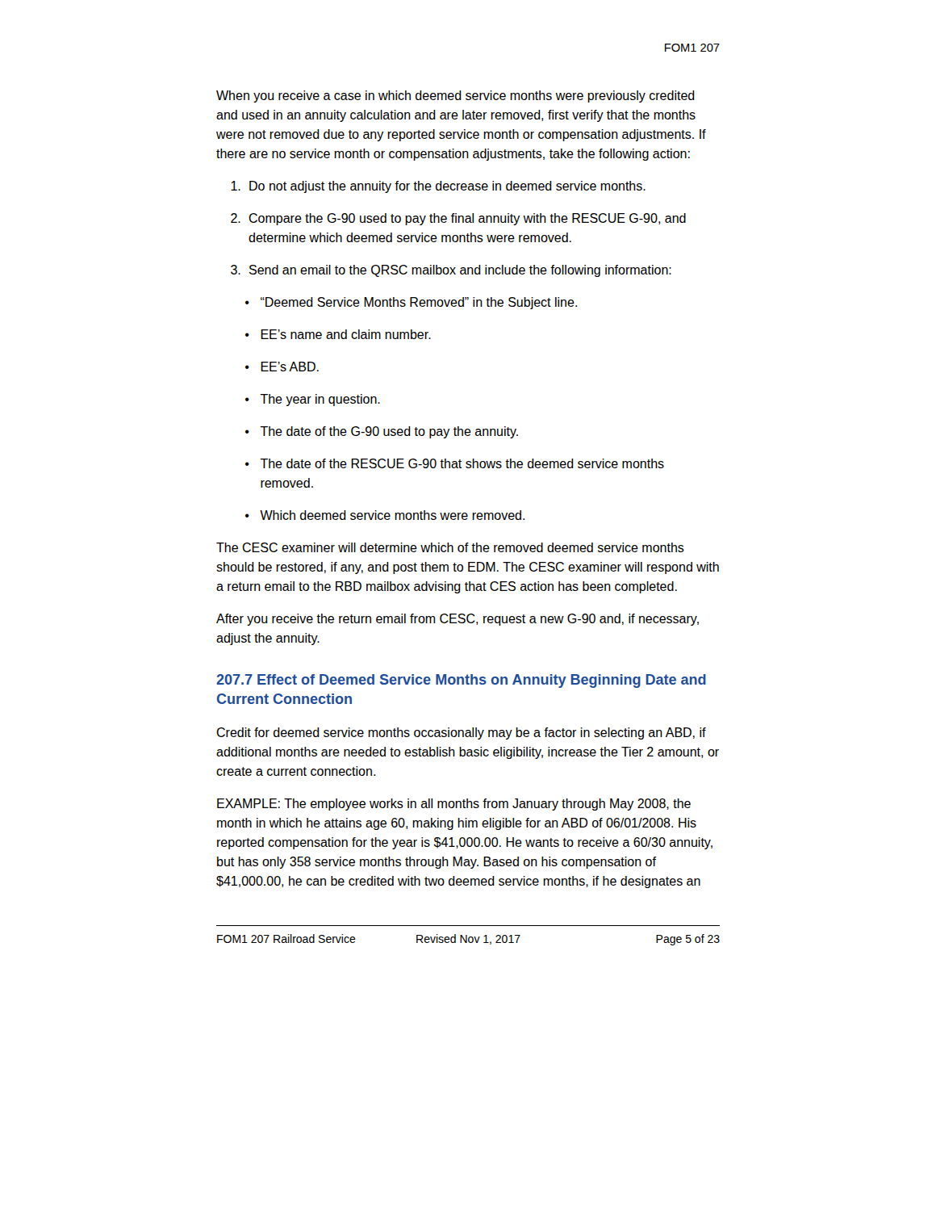FOM1 207
When you receive a case in which deemed service months were previously credited and used in an annuity calculation and are later removed, first verify that the months were not removed due to any reported service month or compensation adjustments. If there are no service month or compensation adjustments, take the following action:
Do not adjust the annuity for the decrease in deemed service months.
Compare the G-90 used to pay the final annuity with the RESCUE G-90, and determine which deemed service months were removed.
Send an email to the QRSC mailbox and include the following information:
“Deemed Service Months Removed” in the Subject line.
EE’s name and claim number.
EE’s ABD.
The year in question.
The date of the G-90 used to pay the annuity.
The date of the RESCUE G-90 that shows the deemed service months removed.
Which deemed service months were removed.
The CESC examiner will determine which of the removed deemed service months should be restored, if any, and post them to EDM. The CESC examiner will respond with a return email to the RBD mailbox advising that CES action has been completed.
After you receive the return email from CESC, request a new G-90 and, if necessary, adjust the annuity.
207.7 Effect of Deemed Service Months on Annuity Beginning Date and Current Connection
Credit for deemed service months occasionally may be a factor in selecting an ABD, if additional months are needed to establish basic eligibility, increase the Tier 2 amount, or create a current connection.
EXAMPLE: The employee works in all months from January through May 2008, the month in which he attains age 60, making him eligible for an ABD of 06/01/2008. His reported compensation for the year is $41,000.00. He wants to receive a 60/30 annuity, but has only 358 service months through May. Based on his compensation of $41,000.00, he can be credited with two deemed service months, if he designates an
FOM1 207 Railroad Service
Revised Nov 1, 2017
Page 5 of 23